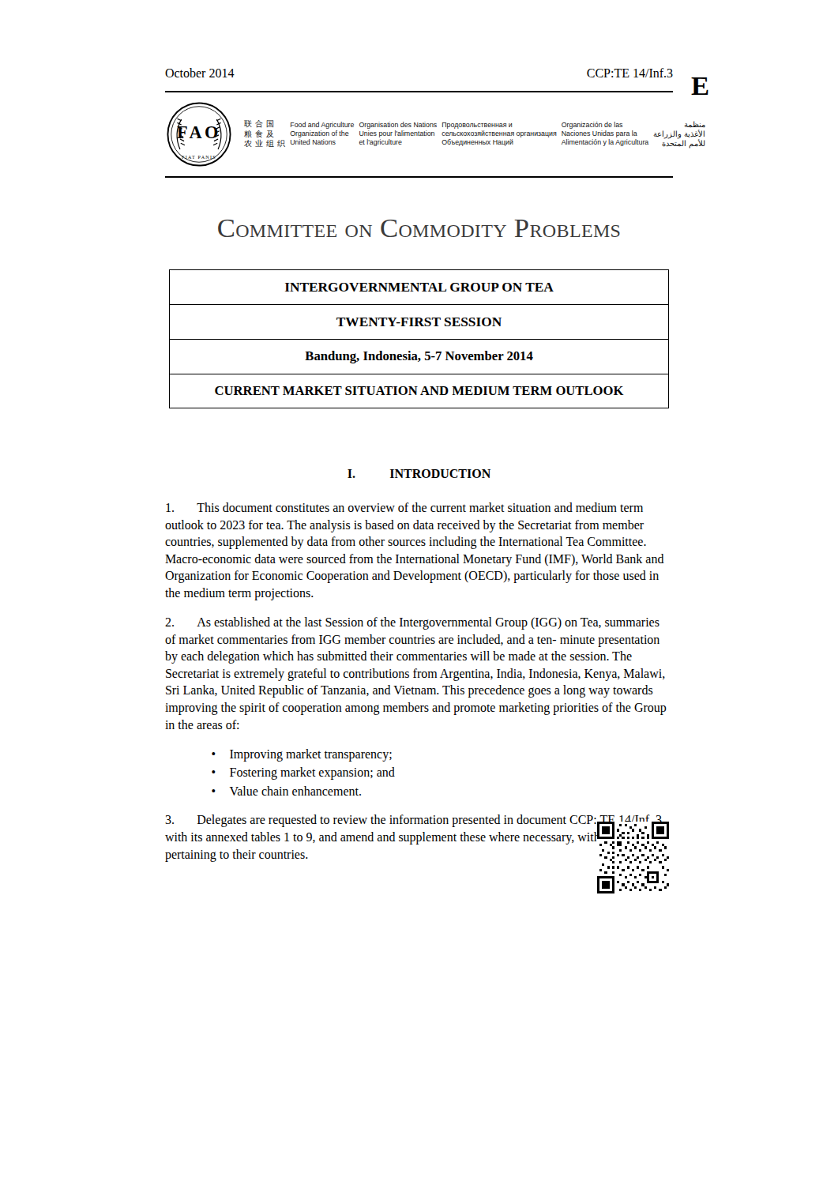E
October 2014
CCP:TE 14/Inf.3
FAO FIAT PANIS
联 合 国
粮 食 及
农 业 组 织
Food and Agriculture
Organization of the
United Nations
Organisation des Nations
Unies pour l'alimentation
et l'agriculture
Продовольственная и
сельскохозяйственная организация
Объединенных Наций
Organización de las
Naciones Unidas para la
Alimentación y la Agricultura
منظمة
الأغذية والزراعة
للأمم المتحدة
Committee on Commodity Problems
INTERGOVERNMENTAL GROUP ON TEA
TWENTY-FIRST SESSION
Bandung, Indonesia, 5-7 November 2014
CURRENT MARKET SITUATION AND MEDIUM TERM OUTLOOK
I. INTRODUCTION
1. This document constitutes an overview of the current market situation and medium term outlook to 2023 for tea. The analysis is based on data received by the Secretariat from member countries, supplemented by data from other sources including the International Tea Committee. Macro-economic data were sourced from the International Monetary Fund (IMF), World Bank and Organization for Economic Cooperation and Development (OECD), particularly for those used in the medium term projections.
2. As established at the last Session of the Intergovernmental Group (IGG) on Tea, summaries of market commentaries from IGG member countries are included, and a ten- minute presentation by each delegation which has submitted their commentaries will be made at the session. The Secretariat is extremely grateful to contributions from Argentina, India, Indonesia, Kenya, Malawi, Sri Lanka, United Republic of Tanzania, and Vietnam. This precedence goes a long way towards improving the spirit of cooperation among members and promote marketing priorities of the Group in the areas of:
Improving market transparency;
Fostering market expansion; and
Value chain enhancement.
3. Delegates are requested to review the information presented in document CCP: TE 14/Inf. 3 with its annexed tables 1 to 9, and amend and supplement these where necessary, with updates pertaining to their countries.